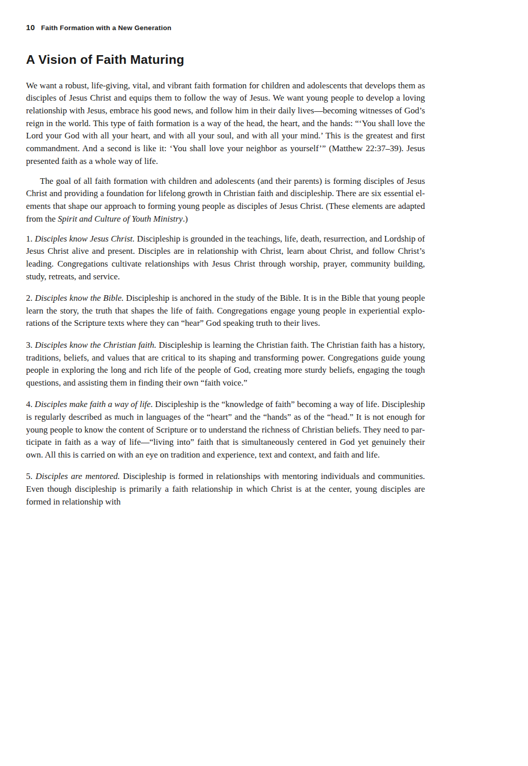10 Faith Formation with a New Generation
A Vision of Faith Maturing
We want a robust, life-giving, vital, and vibrant faith formation for children and adolescents that develops them as disciples of Jesus Christ and equips them to follow the way of Jesus. We want young people to develop a loving relationship with Jesus, embrace his good news, and follow him in their daily lives—becoming witnesses of God’s reign in the world. This type of faith formation is a way of the head, the heart, and the hands: “‘You shall love the Lord your God with all your heart, and with all your soul, and with all your mind.’ This is the greatest and first commandment. And a second is like it: ‘You shall love your neighbor as yourself’” (Matthew 22:37–39). Jesus presented faith as a whole way of life.
The goal of all faith formation with children and adolescents (and their parents) is forming disciples of Jesus Christ and providing a foundation for lifelong growth in Christian faith and discipleship. There are six essential elements that shape our approach to forming young people as disciples of Jesus Christ. (These elements are adapted from the Spirit and Culture of Youth Ministry.)
1. Disciples know Jesus Christ. Discipleship is grounded in the teachings, life, death, resurrection, and Lordship of Jesus Christ alive and present. Disciples are in relationship with Christ, learn about Christ, and follow Christ’s leading. Congregations cultivate relationships with Jesus Christ through worship, prayer, community building, study, retreats, and service.
2. Disciples know the Bible. Discipleship is anchored in the study of the Bible. It is in the Bible that young people learn the story, the truth that shapes the life of faith. Congregations engage young people in experiential explorations of the Scripture texts where they can “hear” God speaking truth to their lives.
3. Disciples know the Christian faith. Discipleship is learning the Christian faith. The Christian faith has a history, traditions, beliefs, and values that are critical to its shaping and transforming power. Congregations guide young people in exploring the long and rich life of the people of God, creating more sturdy beliefs, engaging the tough questions, and assisting them in finding their own “faith voice.”
4. Disciples make faith a way of life. Discipleship is the “knowledge of faith” becoming a way of life. Discipleship is regularly described as much in languages of the “heart” and the “hands” as of the “head.” It is not enough for young people to know the content of Scripture or to understand the richness of Christian beliefs. They need to participate in faith as a way of life—“living into” faith that is simultaneously centered in God yet genuinely their own. All this is carried on with an eye on tradition and experience, text and context, and faith and life.
5. Disciples are mentored. Discipleship is formed in relationships with mentoring individuals and communities. Even though discipleship is primarily a faith relationship in which Christ is at the center, young disciples are formed in relationship with